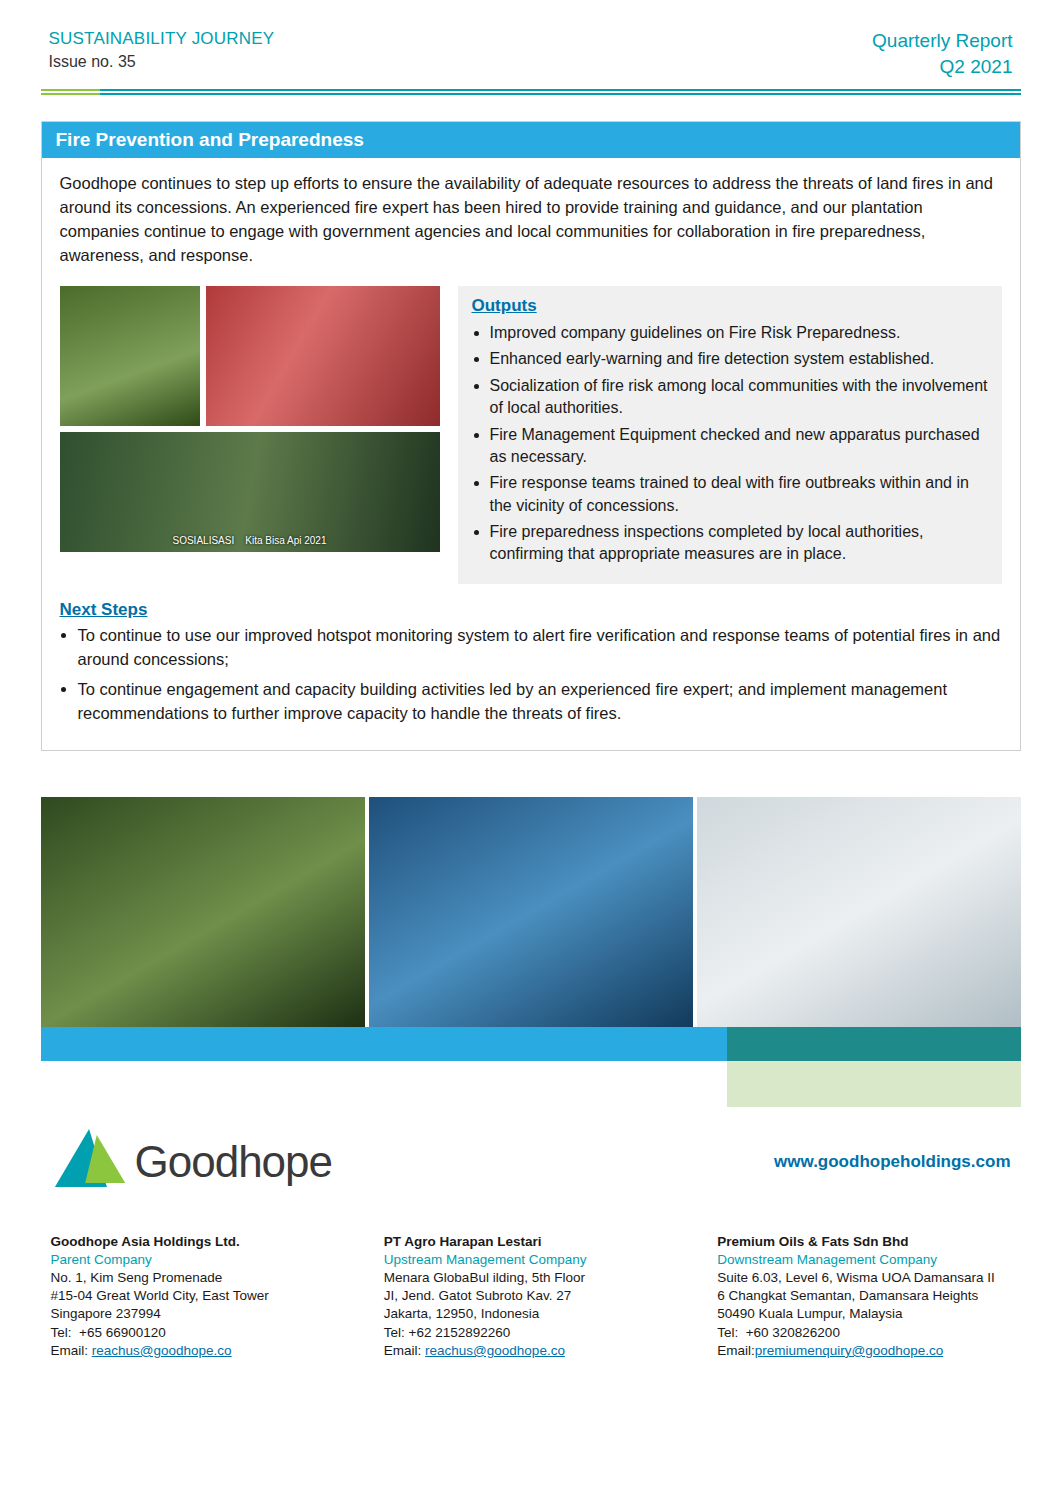SUSTAINABILITY JOURNEY
Issue no. 35
Quarterly Report
Q2 2021
Fire Prevention and Preparedness
Goodhope continues to step up efforts to ensure the availability of adequate resources to address the threats of land fires in and around its concessions. An experienced fire expert has been hired to provide training and guidance, and our plantation companies continue to engage with government agencies and local communities for collaboration in fire preparedness, awareness, and response.
SOSIALISASI Kita Bisa Api 2021
Outputs
Improved company guidelines on Fire Risk Preparedness.
Enhanced early-warning and fire detection system established.
Socialization of fire risk among local communities with the involvement of local authorities.
Fire Management Equipment checked and new apparatus purchased as necessary.
Fire response teams trained to deal with fire outbreaks within and in the vicinity of concessions.
Fire preparedness inspections completed by local authorities, confirming that appropriate measures are in place.
Next Steps
To continue to use our improved hotspot monitoring system to alert fire verification and response teams of potential fires in and around concessions;
To continue engagement and capacity building activities led by an experienced fire expert; and implement management recommendations to further improve capacity to handle the threats of fires.
Goodhope
www.goodhopeholdings.com
Goodhope Asia Holdings Ltd.
Parent Company
No. 1, Kim Seng Promenade
#15-04 Great World City, East Tower
Singapore 237994
Tel: +65 66900120
Email: reachus@goodhope.co
PT Agro Harapan Lestari
Upstream Management Company
Menara GlobaBul ilding, 5th Floor
JI, Jend. Gatot Subroto Kav. 27
Jakarta, 12950, Indonesia
Tel: +62 2152892260
Email: reachus@goodhope.co
Premium Oils & Fats Sdn Bhd
Downstream Management Company
Suite 6.03, Level 6, Wisma UOA Damansara II
6 Changkat Semantan, Damansara Heights
50490 Kuala Lumpur, Malaysia
Tel: +60 320826200
Email:premiumenquiry@goodhope.co